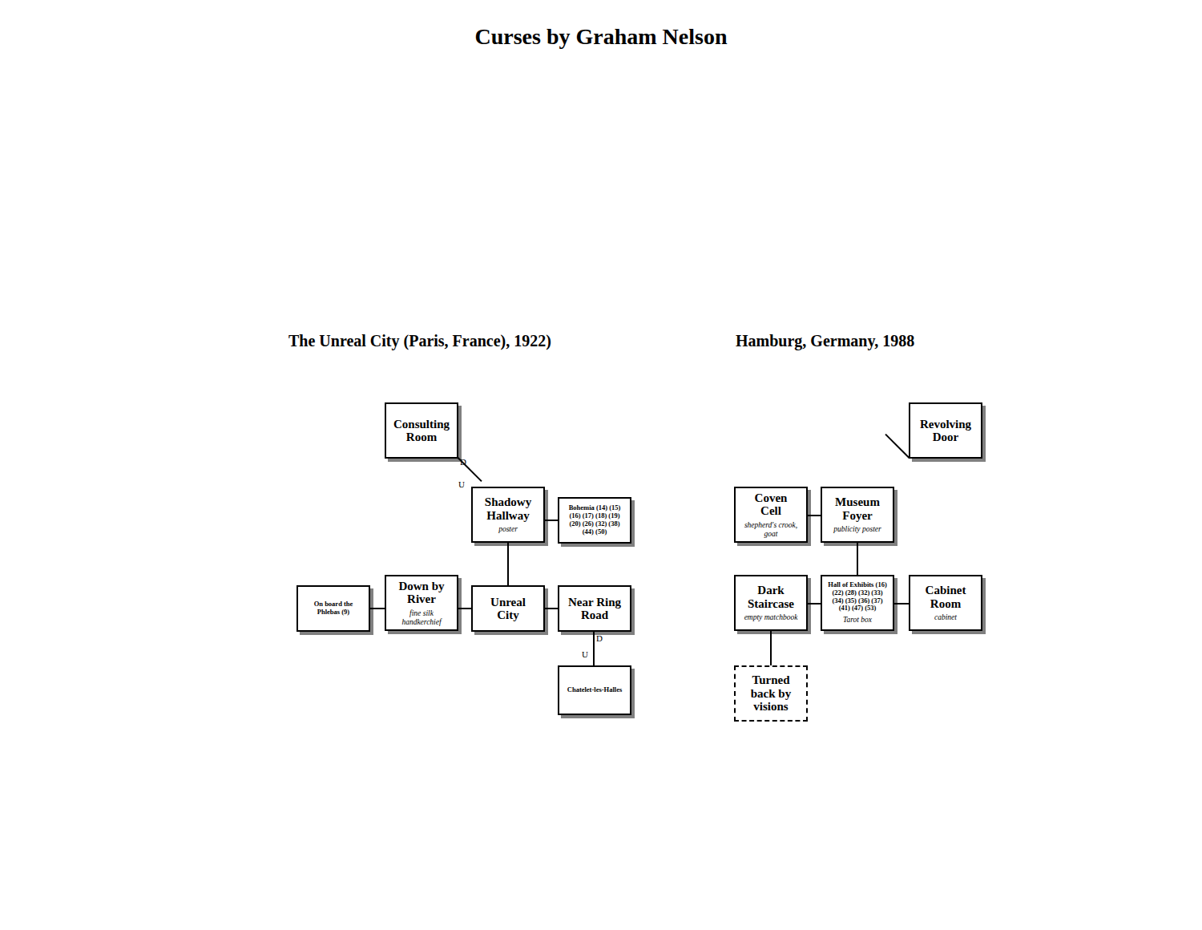Curses by Graham Nelson
The Unreal City (Paris, France), 1922)
Hamburg, Germany, 1988
Consulting
Room
D
U
Shadowy
Hallway
poster
Bohemia (14) (15)
(16) (17) (18) (19)
(20) (26) (32) (38)
(44) (50)
On board the
Phlebas (9)
Down by
River
fine silk
handkerchief
Unreal
City
Near Ring
Road
Chatelet-les-Halles
D
U
Revolving
Door
Coven
Cell
shepherd's crook,
goat
Museum
Foyer
publicity poster
Dark
Staircase
empty matchbook
Hall of Exhibits (16)
(22) (28) (32) (33)
(34) (35) (36) (37)
(41) (47) (53)
Tarot box
Cabinet
Room
cabinet
Turned
back by
visions